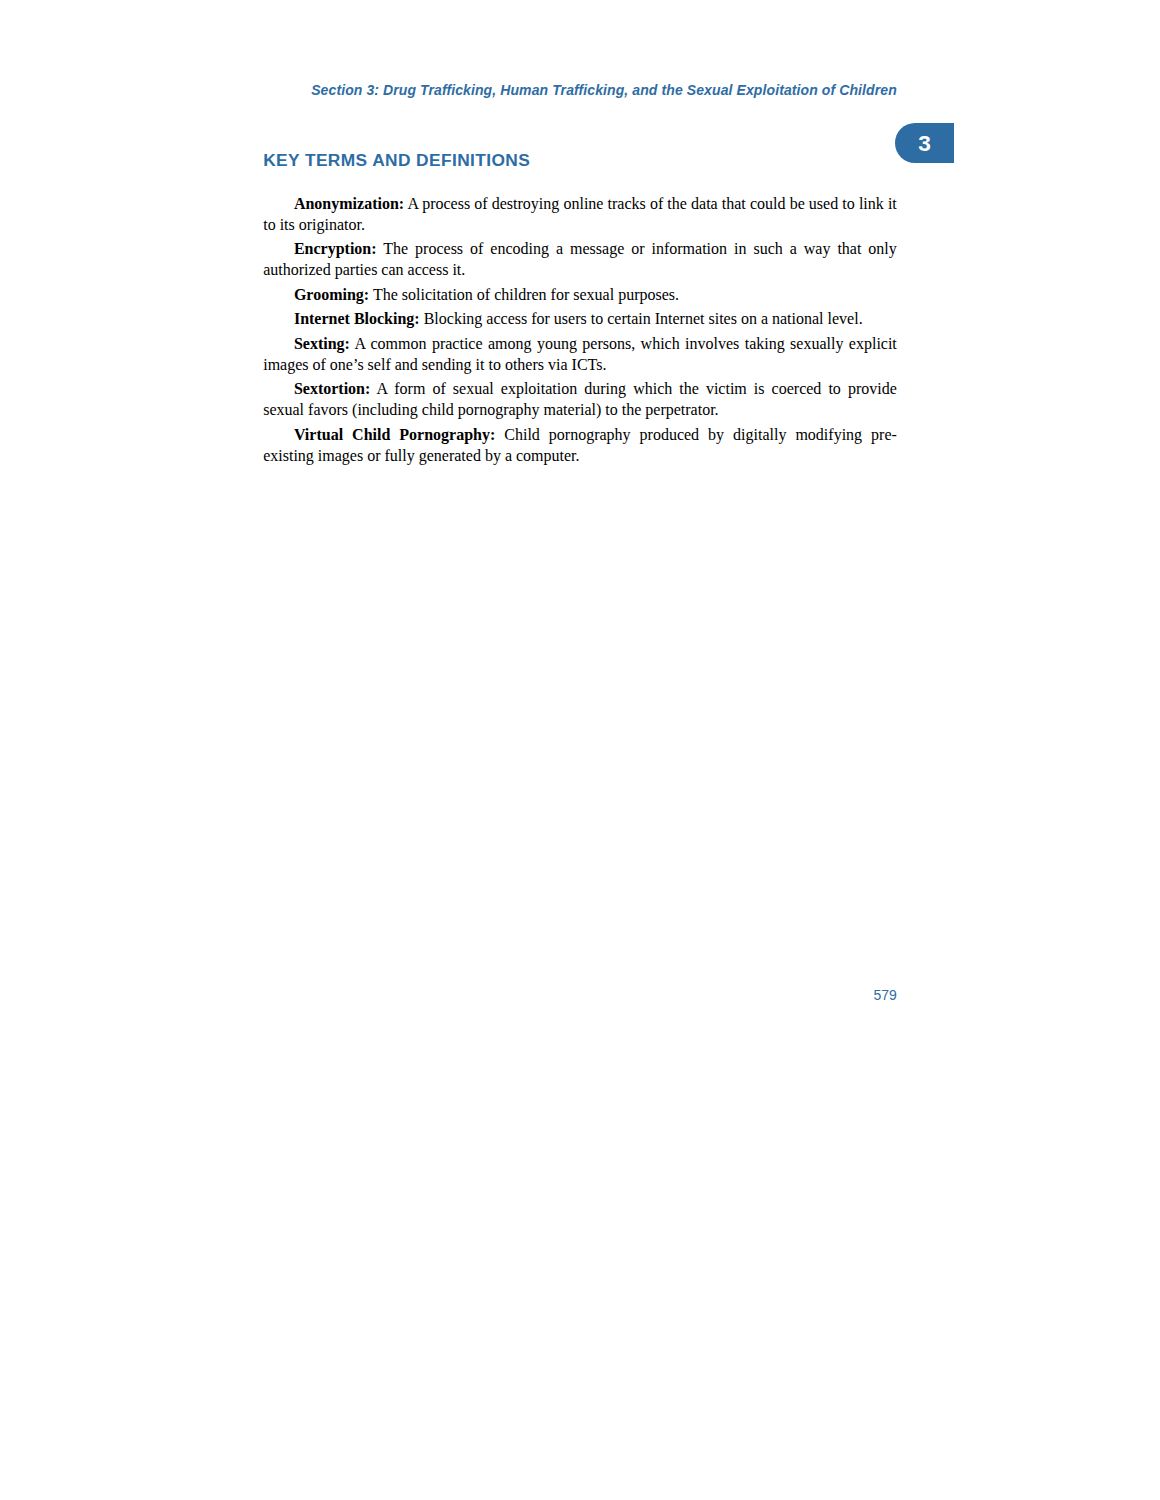Section 3: Drug Trafficking, Human Trafficking, and the Sexual Exploitation of Children
3
KEY TERMS AND DEFINITIONS
Anonymization: A process of destroying online tracks of the data that could be used to link it to its originator.
Encryption: The process of encoding a message or information in such a way that only authorized parties can access it.
Grooming: The solicitation of children for sexual purposes.
Internet Blocking: Blocking access for users to certain Internet sites on a national level.
Sexting: A common practice among young persons, which involves taking sexually explicit images of one’s self and sending it to others via ICTs.
Sextortion: A form of sexual exploitation during which the victim is coerced to provide sexual favors (including child pornography material) to the perpetrator.
Virtual Child Pornography: Child pornography produced by digitally modifying pre-existing images or fully generated by a computer.
579